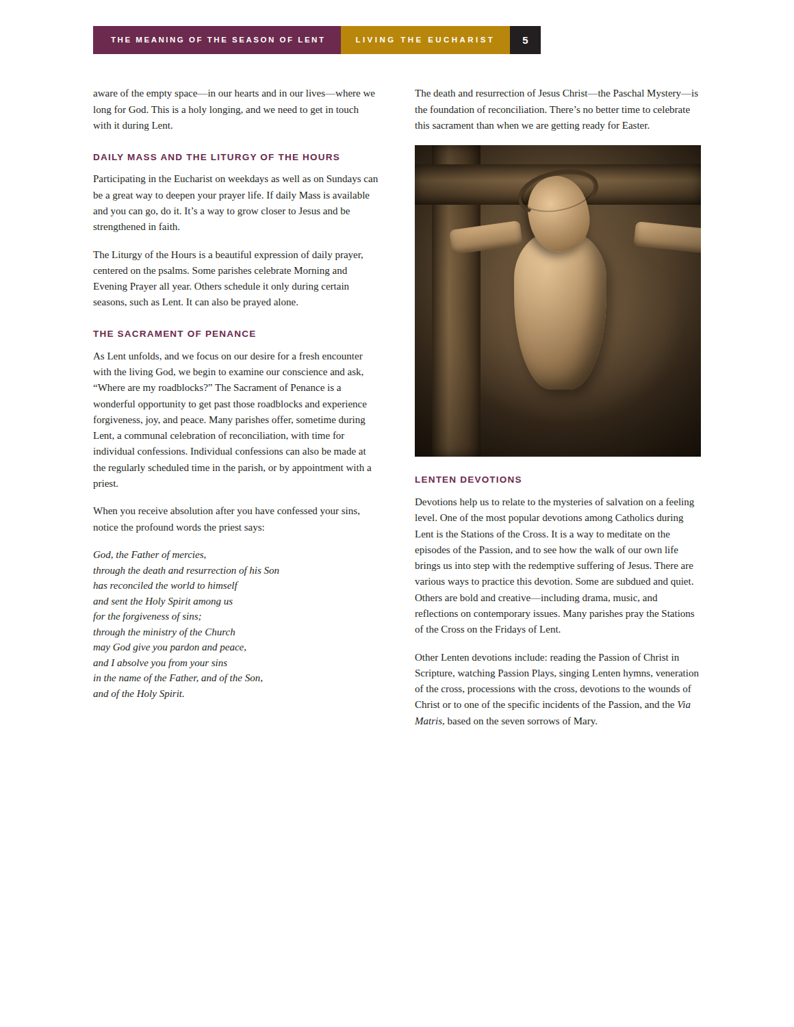The Meaning of the Season of Lent
Living the Eucharist
5
aware of the empty space—in our hearts and in our lives—where we long for God. This is a holy longing, and we need to get in touch with it during Lent.
Daily Mass and the Liturgy of the Hours
Participating in the Eucharist on weekdays as well as on Sundays can be a great way to deepen your prayer life. If daily Mass is available and you can go, do it. It’s a way to grow closer to Jesus and be strengthened in faith.
The Liturgy of the Hours is a beautiful expression of daily prayer, centered on the psalms. Some parishes celebrate Morning and Evening Prayer all year. Others schedule it only during certain seasons, such as Lent. It can also be prayed alone.
The Sacrament of Penance
As Lent unfolds, and we focus on our desire for a fresh encounter with the living God, we begin to examine our conscience and ask, “Where are my roadblocks?” The Sacrament of Penance is a wonderful opportunity to get past those roadblocks and experience forgiveness, joy, and peace. Many parishes offer, sometime during Lent, a communal celebration of reconciliation, with time for individual confessions. Individual confessions can also be made at the regularly scheduled time in the parish, or by appointment with a priest.
When you receive absolution after you have confessed your sins, notice the profound words the priest says:
God, the Father of mercies, through the death and resurrection of his Son has reconciled the world to himself and sent the Holy Spirit among us for the forgiveness of sins; through the ministry of the Church may God give you pardon and peace, and I absolve you from your sins in the name of the Father, and of the Son, and of the Holy Spirit.
The death and resurrection of Jesus Christ—the Paschal Mystery—is the foundation of reconciliation. There’s no better time to celebrate this sacrament than when we are getting ready for Easter.
Lenten Devotions
Devotions help us to relate to the mysteries of salvation on a feeling level. One of the most popular devotions among Catholics during Lent is the Stations of the Cross. It is a way to meditate on the episodes of the Passion, and to see how the walk of our own life brings us into step with the redemptive suffering of Jesus. There are various ways to practice this devotion. Some are subdued and quiet. Others are bold and creative—including drama, music, and reflections on contemporary issues. Many parishes pray the Stations of the Cross on the Fridays of Lent.
Other Lenten devotions include: reading the Passion of Christ in Scripture, watching Passion Plays, singing Lenten hymns, veneration of the cross, processions with the cross, devotions to the wounds of Christ or to one of the specific incidents of the Passion, and the Via Matris, based on the seven sorrows of Mary.